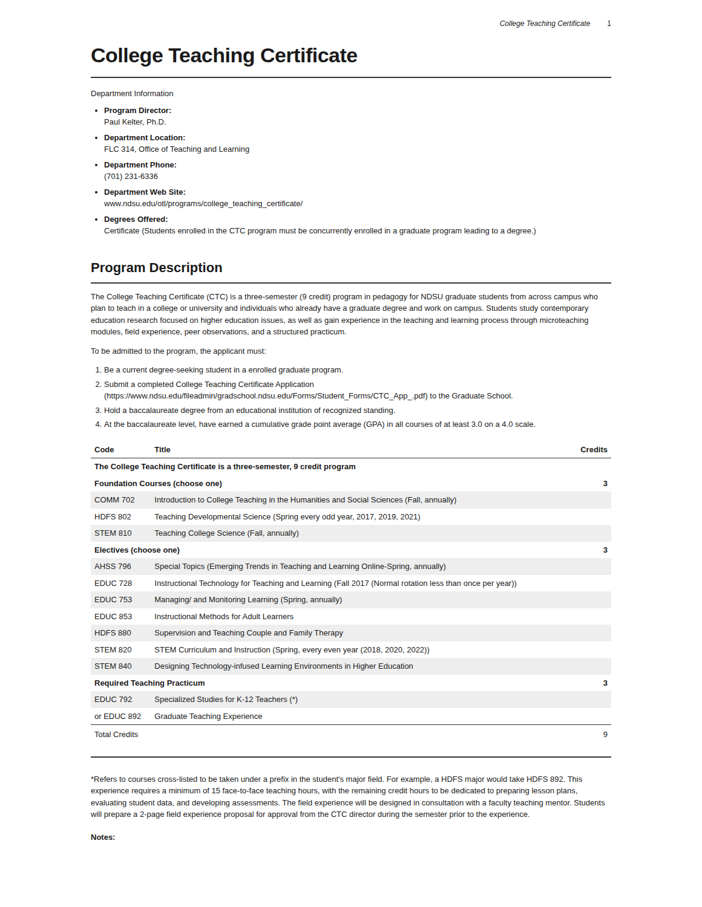College Teaching Certificate 1
College Teaching Certificate
Department Information
Program Director:
Paul Kelter, Ph.D.
Department Location:
FLC 314, Office of Teaching and Learning
Department Phone:
(701) 231-6336
Department Web Site:
www.ndsu.edu/otl/programs/college_teaching_certificate/
Degrees Offered:
Certificate (Students enrolled in the CTC program must be concurrently enrolled in a graduate program leading to a degree.)
Program Description
The College Teaching Certificate (CTC) is a three-semester (9 credit) program in pedagogy for NDSU graduate students from across campus who plan to teach in a college or university and individuals who already have a graduate degree and work on campus. Students study contemporary education research focused on higher education issues, as well as gain experience in the teaching and learning process through microteaching modules, field experience, peer observations, and a structured practicum.
To be admitted to the program, the applicant must:
Be a current degree-seeking student in a enrolled graduate program.
Submit a completed College Teaching Certificate Application (https://www.ndsu.edu/fileadmin/gradschool.ndsu.edu/Forms/Student_Forms/CTC_App_.pdf) to the Graduate School.
Hold a baccalaureate degree from an educational institution of recognized standing.
At the baccalaureate level, have earned a cumulative grade point average (GPA) in all courses of at least 3.0 on a 4.0 scale.
| Code | Title | Credits |
| --- | --- | --- |
| The College Teaching Certificate is a three-semester, 9 credit program |
| Foundation Courses (choose one) | 3 |
| COMM 702 | Introduction to College Teaching in the Humanities and Social Sciences (Fall, annually) | |
| HDFS 802 | Teaching Developmental Science (Spring every odd year, 2017, 2019, 2021) | |
| STEM 810 | Teaching College Science (Fall, annually) | |
| Electives (choose one) | 3 |
| AHSS 796 | Special Topics (Emerging Trends in Teaching and Learning Online-Spring, annually) | |
| EDUC 728 | Instructional Technology for Teaching and Learning (Fall 2017 (Normal rotation less than once per year)) | |
| EDUC 753 | Managing/ and Monitoring Learning (Spring, annually) | |
| EDUC 853 | Instructional Methods for Adult Learners | |
| HDFS 880 | Supervision and Teaching Couple and Family Therapy | |
| STEM 820 | STEM Curriculum and Instruction (Spring, every even year (2018, 2020, 2022)) | |
| STEM 840 | Designing Technology-infused Learning Environments in Higher Education | |
| Required Teaching Practicum | 3 |
| EDUC 792 | Specialized Studies for K-12 Teachers (*) | |
| or EDUC 892 | Graduate Teaching Experience | |
| Total Credits | 9 |
*Refers to courses cross-listed to be taken under a prefix in the student's major field. For example, a HDFS major would take HDFS 892. This experience requires a minimum of 15 face-to-face teaching hours, with the remaining credit hours to be dedicated to preparing lesson plans, evaluating student data, and developing assessments. The field experience will be designed in consultation with a faculty teaching mentor. Students will prepare a 2-page field experience proposal for approval from the CTC director during the semester prior to the experience.
Notes: